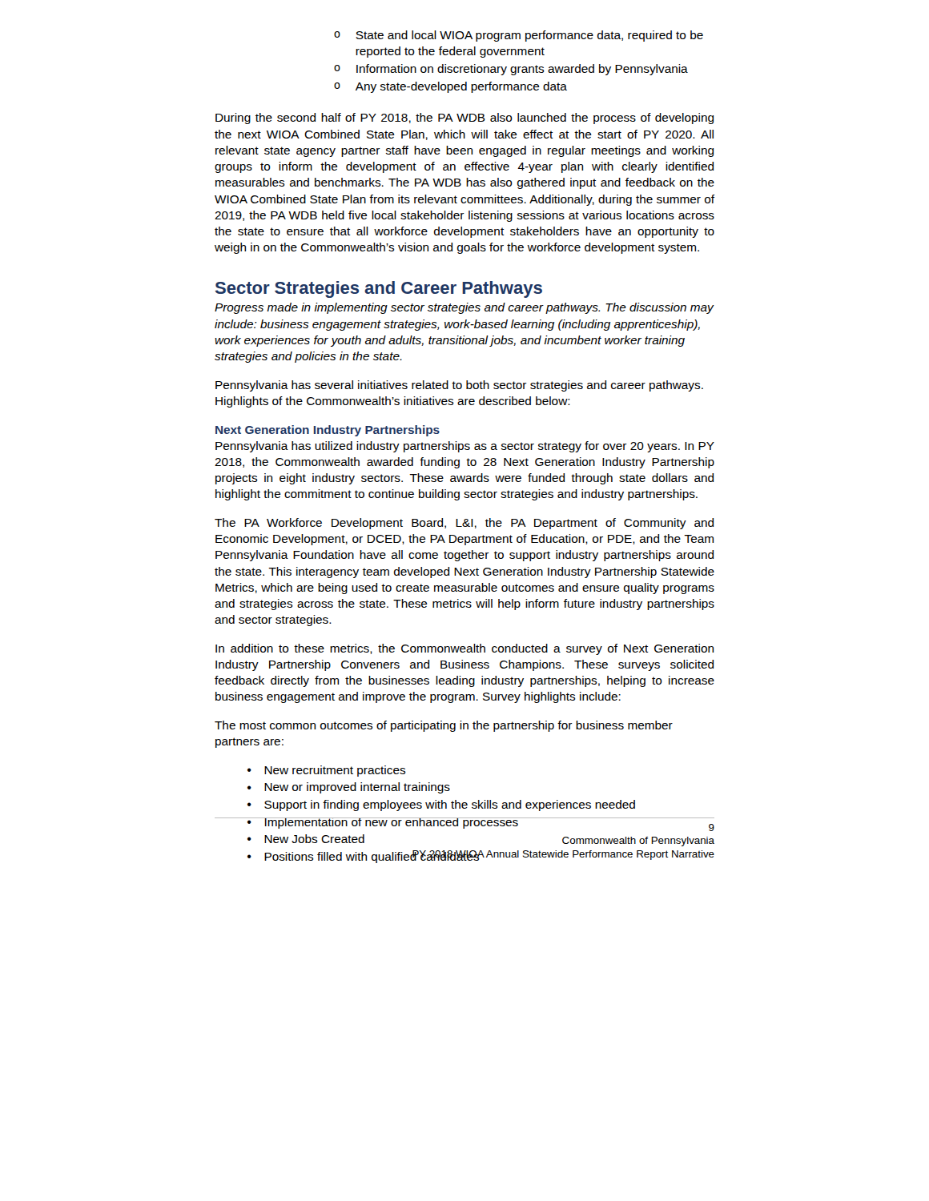State and local WIOA program performance data, required to be reported to the federal government
Information on discretionary grants awarded by Pennsylvania
Any state-developed performance data
During the second half of PY 2018, the PA WDB also launched the process of developing the next WIOA Combined State Plan, which will take effect at the start of PY 2020. All relevant state agency partner staff have been engaged in regular meetings and working groups to inform the development of an effective 4-year plan with clearly identified measurables and benchmarks. The PA WDB has also gathered input and feedback on the WIOA Combined State Plan from its relevant committees. Additionally, during the summer of 2019, the PA WDB held five local stakeholder listening sessions at various locations across the state to ensure that all workforce development stakeholders have an opportunity to weigh in on the Commonwealth’s vision and goals for the workforce development system.
Sector Strategies and Career Pathways
Progress made in implementing sector strategies and career pathways. The discussion may include: business engagement strategies, work-based learning (including apprenticeship), work experiences for youth and adults, transitional jobs, and incumbent worker training strategies and policies in the state.
Pennsylvania has several initiatives related to both sector strategies and career pathways.
Highlights of the Commonwealth’s initiatives are described below:
Next Generation Industry Partnerships
Pennsylvania has utilized industry partnerships as a sector strategy for over 20 years. In PY 2018, the Commonwealth awarded funding to 28 Next Generation Industry Partnership projects in eight industry sectors. These awards were funded through state dollars and highlight the commitment to continue building sector strategies and industry partnerships.
The PA Workforce Development Board, L&I, the PA Department of Community and Economic Development, or DCED, the PA Department of Education, or PDE, and the Team Pennsylvania Foundation have all come together to support industry partnerships around the state. This interagency team developed Next Generation Industry Partnership Statewide Metrics, which are being used to create measurable outcomes and ensure quality programs and strategies across the state. These metrics will help inform future industry partnerships and sector strategies.
In addition to these metrics, the Commonwealth conducted a survey of Next Generation Industry Partnership Conveners and Business Champions. These surveys solicited feedback directly from the businesses leading industry partnerships, helping to increase business engagement and improve the program. Survey highlights include:
The most common outcomes of participating in the partnership for business member partners are:
New recruitment practices
New or improved internal trainings
Support in finding employees with the skills and experiences needed
Implementation of new or enhanced processes
New Jobs Created
Positions filled with qualified candidates
9 Commonwealth of Pennsylvania
PY 2018 WIOA Annual Statewide Performance Report Narrative